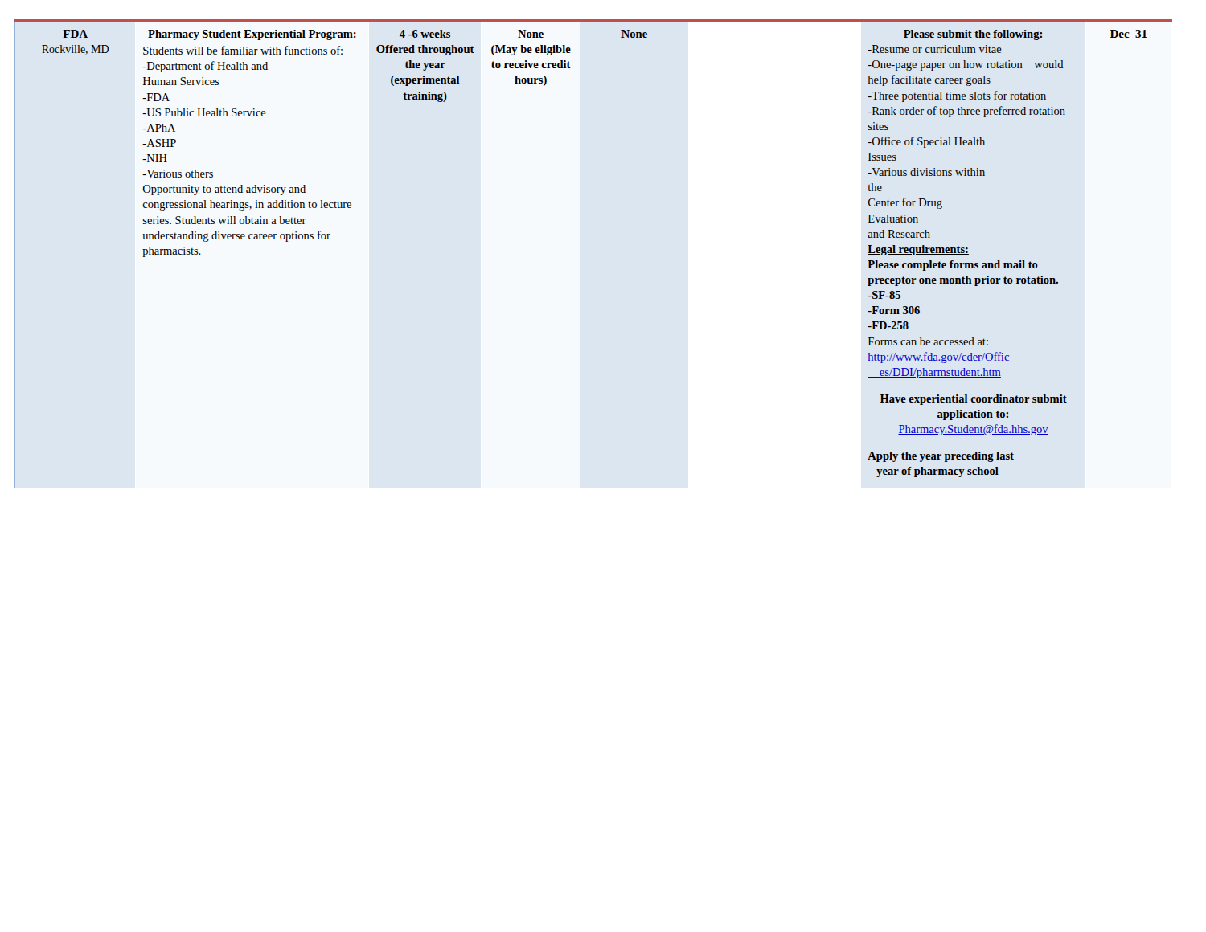| FDA Rockville, MD | Pharmacy Student Experiential Program: Students will be familiar with functions of: -Department of Health and Human Services -FDA -US Public Health Service -APhA -ASHP -NIH -Various others Opportunity to attend advisory and congressional hearings, in addition to lecture series. Students will obtain a better understanding diverse career options for pharmacists. | 4 -6 weeks Offered throughout the year (experimental training) | None (May be eligible to receive credit hours) | None | | Please submit the following: -Resume or curriculum vitae -One-page paper on how rotation would help facilitate career goals -Three potential time slots for rotation -Rank order of top three preferred rotation sites -Office of Special Health Issues -Various divisions within the Center for Drug Evaluation and Research Legal requirements: Please complete forms and mail to preceptor one month prior to rotation. -SF-85 -Form 306 -FD-258 Forms can be accessed at: http://www.fda.gov/cder/Offic es/DDI/pharmstudent.htm Have experiential coordinator submit application to: Pharmacy.Student@fda.hhs.gov Apply the year preceding last year of pharmacy school | Dec 31 |